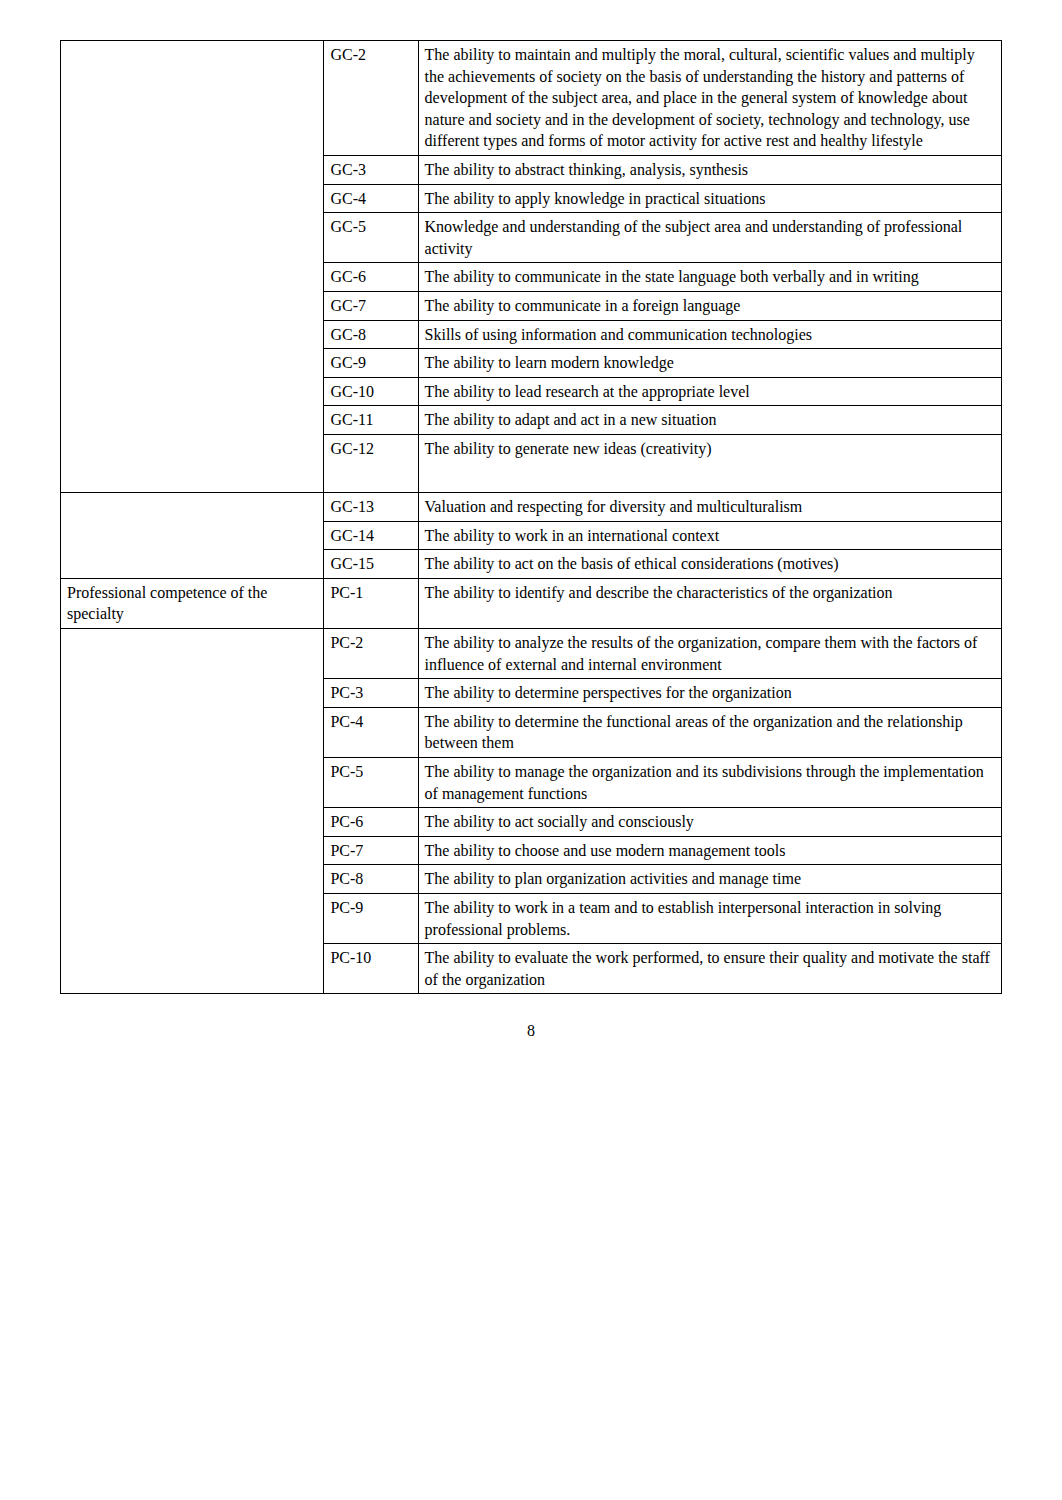| | GC-2 | The ability to maintain and multiply the moral, cultural, scientific values and multiply the achievements of society on the basis of understanding the history and patterns of development of the subject area, and place in the general system of knowledge about nature and society and in the development of society, technology and technology, use different types and forms of motor activity for active rest and healthy lifestyle |
| | GC-3 | The ability to abstract thinking, analysis, synthesis |
| | GC-4 | The ability to apply knowledge in practical situations |
| | GC-5 | Knowledge and understanding of the subject area and understanding of professional activity |
| | GC-6 | The ability to communicate in the state language both verbally and in writing |
| | GC-7 | The ability to communicate in a foreign language |
| | GC-8 | Skills of using information and communication technologies |
| | GC-9 | The ability to learn modern knowledge |
| | GC-10 | The ability to lead research at the appropriate level |
| | GC-11 | The ability to adapt and act in a new situation |
| | GC-12 | The ability to generate new ideas (creativity) |
| | GC-13 | Valuation and respecting for diversity and multiculturalism |
| | GC-14 | The ability to work in an international context |
| | GC-15 | The ability to act on the basis of ethical considerations (motives) |
| Professional competence of the specialty | PC-1 | The ability to identify and describe the characteristics of the organization |
| | PC-2 | The ability to analyze the results of the organization, compare them with the factors of influence of external and internal environment |
| | PC-3 | The ability to determine perspectives for the organization |
| | PC-4 | The ability to determine the functional areas of the organization and the relationship between them |
| | PC-5 | The ability to manage the organization and its subdivisions through the implementation of management functions |
| | PC-6 | The ability to act socially and consciously |
| | PC-7 | The ability to choose and use modern management tools |
| | PC-8 | The ability to plan organization activities and manage time |
| | PC-9 | The ability to work in a team and to establish interpersonal interaction in solving professional problems. |
| | PC-10 | The ability to evaluate the work performed, to ensure their quality and motivate the staff of the organization |
8